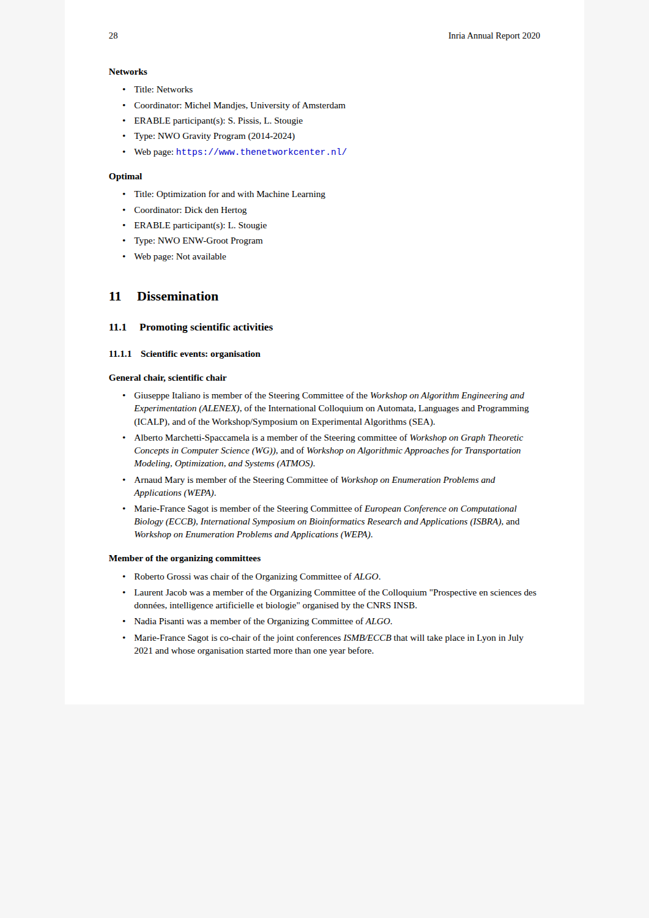28 Inria Annual Report 2020
Networks
Title: Networks
Coordinator: Michel Mandjes, University of Amsterdam
ERABLE participant(s): S. Pissis, L. Stougie
Type: NWO Gravity Program (2014-2024)
Web page: https://www.thenetworkcenter.nl/
Optimal
Title: Optimization for and with Machine Learning
Coordinator: Dick den Hertog
ERABLE participant(s): L. Stougie
Type: NWO ENW-Groot Program
Web page: Not available
11 Dissemination
11.1 Promoting scientific activities
11.1.1 Scientific events: organisation
General chair, scientific chair
Giuseppe Italiano is member of the Steering Committee of the Workshop on Algorithm Engineering and Experimentation (ALENEX), of the International Colloquium on Automata, Languages and Programming (ICALP), and of the Workshop/Symposium on Experimental Algorithms (SEA).
Alberto Marchetti-Spaccamela is a member of the Steering committee of Workshop on Graph Theoretic Concepts in Computer Science (WG)), and of Workshop on Algorithmic Approaches for Transportation Modeling, Optimization, and Systems (ATMOS).
Arnaud Mary is member of the Steering Committee of Workshop on Enumeration Problems and Applications (WEPA).
Marie-France Sagot is member of the Steering Committee of European Conference on Computational Biology (ECCB), International Symposium on Bioinformatics Research and Applications (ISBRA), and Workshop on Enumeration Problems and Applications (WEPA).
Member of the organizing committees
Roberto Grossi was chair of the Organizing Committee of ALGO.
Laurent Jacob was a member of the Organizing Committee of the Colloquium "Prospective en sciences des données, intelligence artificielle et biologie" organised by the CNRS INSB.
Nadia Pisanti was a member of the Organizing Committee of ALGO.
Marie-France Sagot is co-chair of the joint conferences ISMB/ECCB that will take place in Lyon in July 2021 and whose organisation started more than one year before.